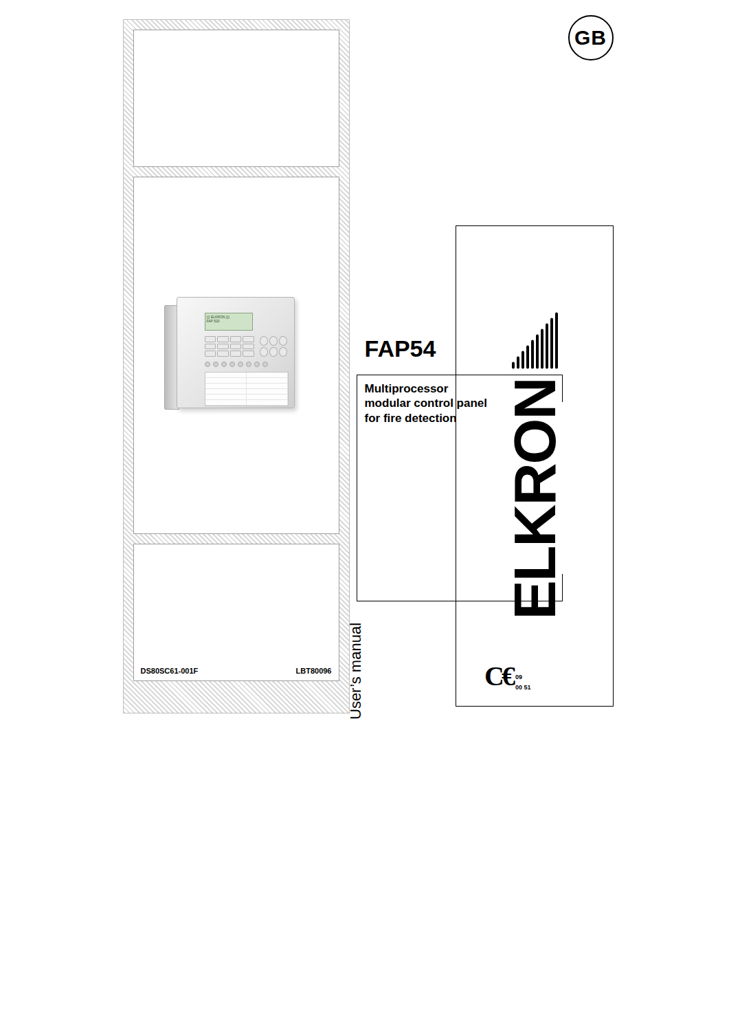GB
((( ELKRON )))
FAP 520
DS80SC61-001F LBT80096
FAP54
Multiprocessor
modular control panel
for fire detection
User’s manual
ELKRON
C€ 09 00 51